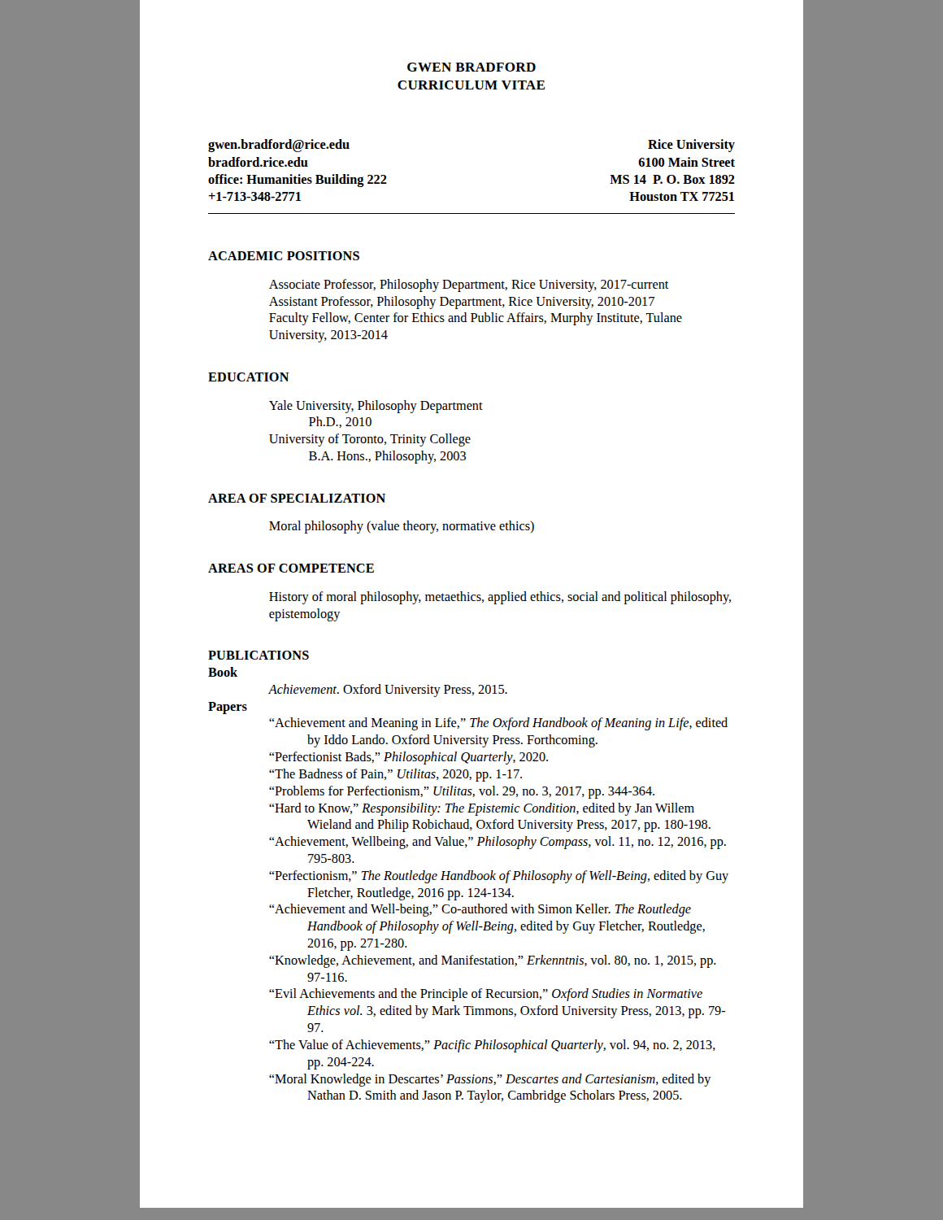GWEN BRADFORD
CURRICULUM VITAE
gwen.bradford@rice.edu
bradford.rice.edu
office: Humanities Building 222
+1-713-348-2771
Rice University
6100 Main Street
MS 14 P. O. Box 1892
Houston TX 77251
ACADEMIC POSITIONS
Associate Professor, Philosophy Department, Rice University, 2017-current
Assistant Professor, Philosophy Department, Rice University, 2010-2017
Faculty Fellow, Center for Ethics and Public Affairs, Murphy Institute, Tulane University, 2013-2014
EDUCATION
Yale University, Philosophy Department
Ph.D., 2010
University of Toronto, Trinity College
B.A. Hons., Philosophy, 2003
AREA OF SPECIALIZATION
Moral philosophy (value theory, normative ethics)
AREAS OF COMPETENCE
History of moral philosophy, metaethics, applied ethics, social and political philosophy, epistemology
PUBLICATIONS
Book
Achievement. Oxford University Press, 2015.
Papers
“Achievement and Meaning in Life,” The Oxford Handbook of Meaning in Life, edited by Iddo Lando. Oxford University Press. Forthcoming.
“Perfectionist Bads,” Philosophical Quarterly, 2020.
“The Badness of Pain,” Utilitas, 2020, pp. 1-17.
“Problems for Perfectionism,” Utilitas, vol. 29, no. 3, 2017, pp. 344-364.
“Hard to Know,” Responsibility: The Epistemic Condition, edited by Jan Willem Wieland and Philip Robichaud, Oxford University Press, 2017, pp. 180-198.
“Achievement, Wellbeing, and Value,” Philosophy Compass, vol. 11, no. 12, 2016, pp. 795-803.
“Perfectionism,” The Routledge Handbook of Philosophy of Well-Being, edited by Guy Fletcher, Routledge, 2016 pp. 124-134.
“Achievement and Well-being,” Co-authored with Simon Keller. The Routledge Handbook of Philosophy of Well-Being, edited by Guy Fletcher, Routledge, 2016, pp. 271-280.
“Knowledge, Achievement, and Manifestation,” Erkenntnis, vol. 80, no. 1, 2015, pp. 97-116.
“Evil Achievements and the Principle of Recursion,” Oxford Studies in Normative Ethics vol. 3, edited by Mark Timmons, Oxford University Press, 2013, pp. 79-97.
“The Value of Achievements,” Pacific Philosophical Quarterly, vol. 94, no. 2, 2013, pp. 204-224.
“Moral Knowledge in Descartes’ Passions,” Descartes and Cartesianism, edited by Nathan D. Smith and Jason P. Taylor, Cambridge Scholars Press, 2005.